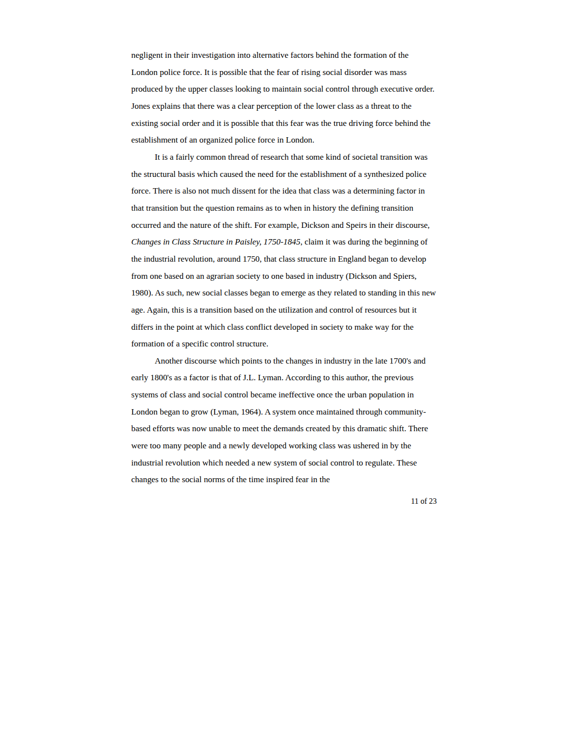negligent in their investigation into alternative factors behind the formation of the London police force. It is possible that the fear of rising social disorder was mass produced by the upper classes looking to maintain social control through executive order. Jones explains that there was a clear perception of the lower class as a threat to the existing social order and it is possible that this fear was the true driving force behind the establishment of an organized police force in London.
It is a fairly common thread of research that some kind of societal transition was the structural basis which caused the need for the establishment of a synthesized police force. There is also not much dissent for the idea that class was a determining factor in that transition but the question remains as to when in history the defining transition occurred and the nature of the shift. For example, Dickson and Speirs in their discourse, Changes in Class Structure in Paisley, 1750-1845, claim it was during the beginning of the industrial revolution, around 1750, that class structure in England began to develop from one based on an agrarian society to one based in industry (Dickson and Spiers, 1980). As such, new social classes began to emerge as they related to standing in this new age. Again, this is a transition based on the utilization and control of resources but it differs in the point at which class conflict developed in society to make way for the formation of a specific control structure.
Another discourse which points to the changes in industry in the late 1700's and early 1800's as a factor is that of J.L. Lyman. According to this author, the previous systems of class and social control became ineffective once the urban population in London began to grow (Lyman, 1964). A system once maintained through community-based efforts was now unable to meet the demands created by this dramatic shift. There were too many people and a newly developed working class was ushered in by the industrial revolution which needed a new system of social control to regulate. These changes to the social norms of the time inspired fear in the
11 of 23